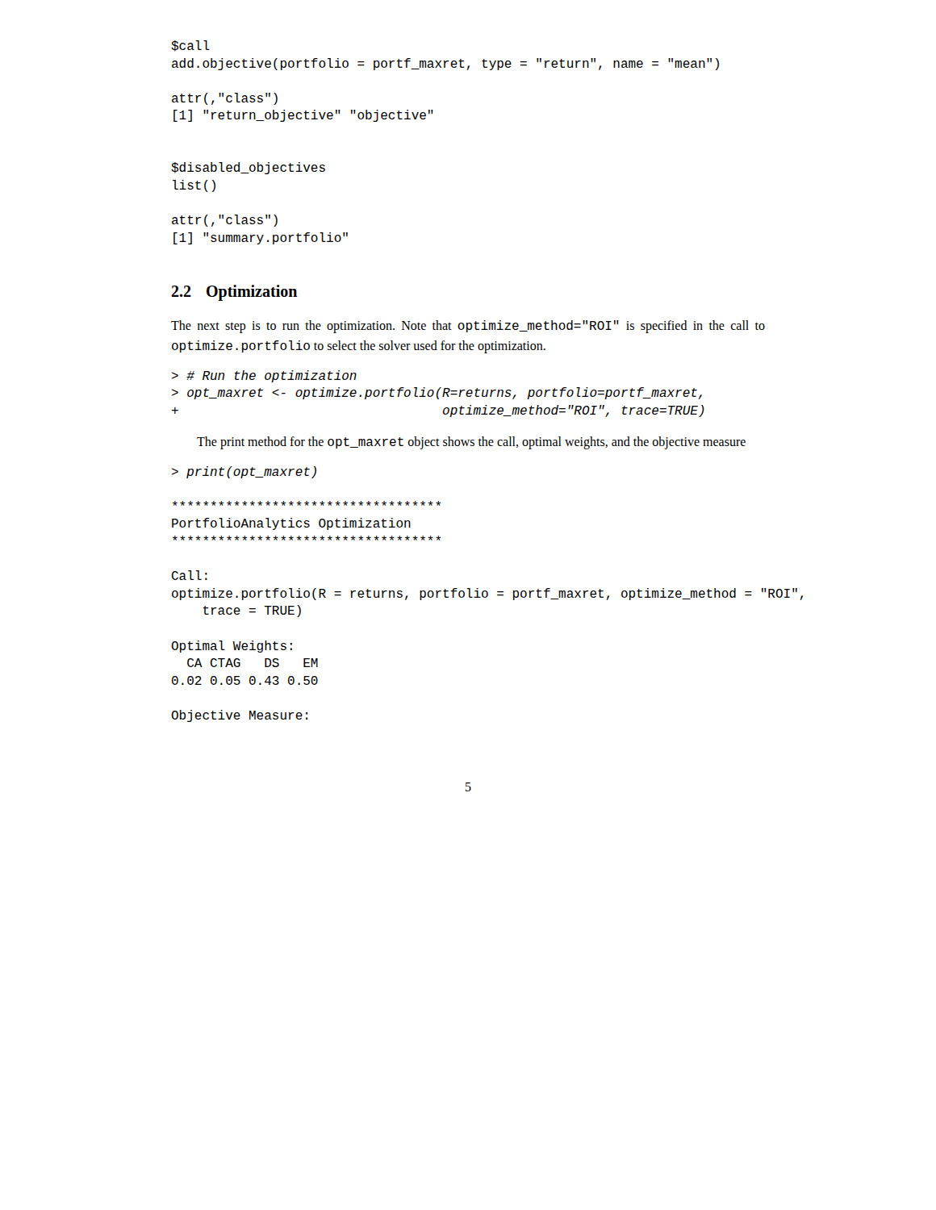$call
add.objective(portfolio = portf_maxret, type = "return", name = "mean")

attr(,"class")
[1] "return_objective" "objective"


$disabled_objectives
list()

attr(,"class")
[1] "summary.portfolio"
2.2 Optimization
The next step is to run the optimization. Note that optimize_method="ROI" is specified in the call to optimize.portfolio to select the solver used for the optimization.
> # Run the optimization
> opt_maxret <- optimize.portfolio(R=returns, portfolio=portf_maxret,
+                                  optimize_method="ROI", trace=TRUE)
The print method for the opt_maxret object shows the call, optimal weights, and the objective measure
> print(opt_maxret)

***********************************
PortfolioAnalytics Optimization
***********************************

Call:
optimize.portfolio(R = returns, portfolio = portf_maxret, optimize_method = "ROI",
    trace = TRUE)

Optimal Weights:
  CA CTAG   DS   EM
0.02 0.05 0.43 0.50

Objective Measure:
5